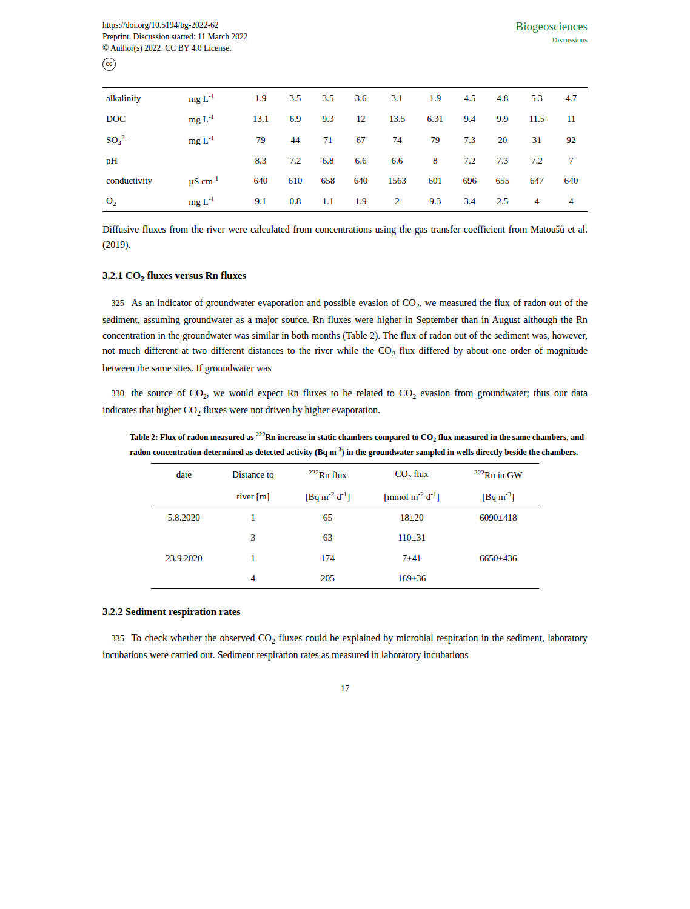https://doi.org/10.5194/bg-2022-62
Preprint. Discussion started: 11 March 2022
© Author(s) 2022. CC BY 4.0 License.
cc
Biogeosciences
Discussions
| alkalinity | mg L -1 | 1.9 | 3.5 | 3.5 | 3.6 | 3.1 | 1.9 | 4.5 | 4.8 | 5.3 | 4.7 |
| DOC | mg L -1 | 13.1 | 6.9 | 9.3 | 12 | 13.5 | 6.31 | 9.4 | 9.9 | 11.5 | 11 |
| SO 4 2- | mg L -1 | 79 | 44 | 71 | 67 | 74 | 79 | 7.3 | 20 | 31 | 92 |
| pH | | 8.3 | 7.2 | 6.8 | 6.6 | 6.6 | 8 | 7.2 | 7.3 | 7.2 | 7 |
| conductivity | µS cm -1 | 640 | 610 | 658 | 640 | 1563 | 601 | 696 | 655 | 647 | 640 |
| O 2 | mg L -1 | 9.1 | 0.8 | 1.1 | 1.9 | 2 | 9.3 | 3.4 | 2.5 | 4 | 4 |
Diffusive fluxes from the river were calculated from concentrations using the gas transfer coefficient from Matoušů et al. (2019).
3.2.1 CO2 fluxes versus Rn fluxes
325 As an indicator of groundwater evaporation and possible evasion of CO2, we measured the flux of radon out of the sediment, assuming groundwater as a major source. Rn fluxes were higher in September than in August although the Rn concentration in the groundwater was similar in both months (Table 2). The flux of radon out of the sediment was, however, not much different at two different distances to the river while the CO2 flux differed by about one order of magnitude between the same sites. If groundwater was
330the source of CO2, we would expect Rn fluxes to be related to CO2 evasion from groundwater; thus our data indicates that higher CO2 fluxes were not driven by higher evaporation.
Table 2: Flux of radon measured as 222Rn increase in static chambers compared to CO2 flux measured in the same chambers, and radon concentration determined as detected activity (Bq m-3) in the groundwater sampled in wells directly beside the chambers.
| date | Distance to | 222 Rn flux | CO 2 flux | 222 Rn in GW |
| --- | --- | --- | --- | --- |
| | river [m] | [Bq m -2 d -1 ] | [mmol m -2 d -1 ] | [Bq m -3 ] |
| 5.8.2020 | 1 | 65 | 18±20 | 6090±418 |
| | 3 | 63 | 110±31 | |
| 23.9.2020 | 1 | 174 | 7±41 | 6650±436 |
| | 4 | 205 | 169±36 | |
3.2.2 Sediment respiration rates
335 To check whether the observed CO2 fluxes could be explained by microbial respiration in the sediment, laboratory incubations were carried out. Sediment respiration rates as measured in laboratory incubations
17